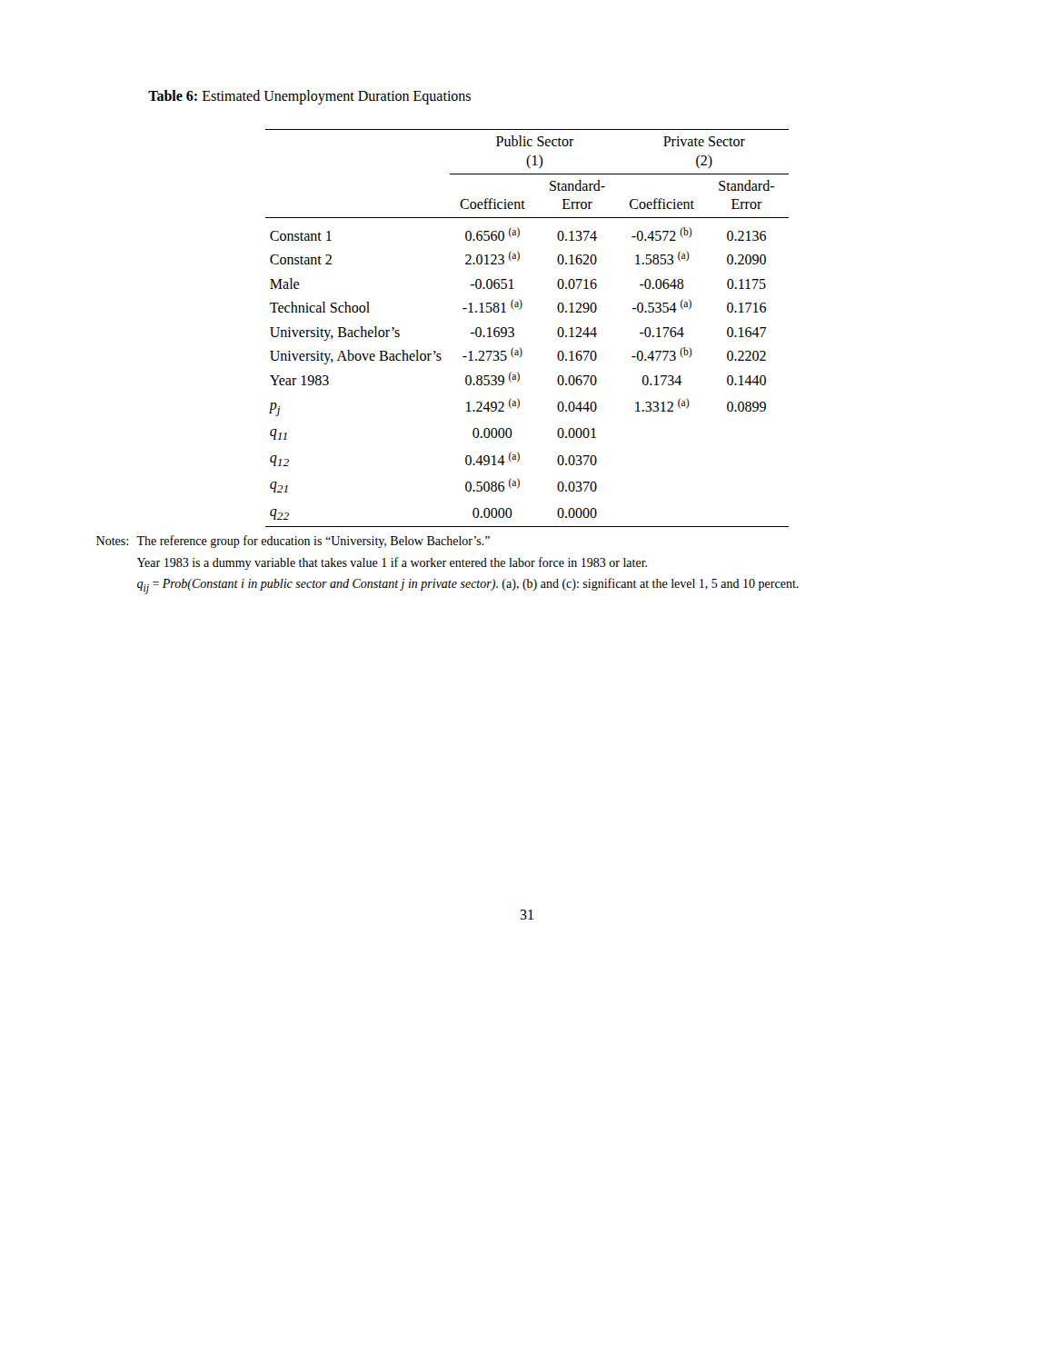Table 6: Estimated Unemployment Duration Equations
| | Public Sector (1) | Private Sector (2) |
| | Coefficient | Standard- Error | Coefficient | Standard- Error |
| Constant 1 | 0.6560 (a) | 0.1374 | -0.4572 (b) | 0.2136 |
| Constant 2 | 2.0123 (a) | 0.1620 | 1.5853 (a) | 0.2090 |
| Male | -0.0651 | 0.0716 | -0.0648 | 0.1175 |
| Technical School | -1.1581 (a) | 0.1290 | -0.5354 (a) | 0.1716 |
| University, Bachelor’s | -0.1693 | 0.1244 | -0.1764 | 0.1647 |
| University, Above Bachelor’s | -1.2735 (a) | 0.1670 | -0.4773 (b) | 0.2202 |
| Year 1983 | 0.8539 (a) | 0.0670 | 0.1734 | 0.1440 |
| p j | 1.2492 (a) | 0.0440 | 1.3312 (a) | 0.0899 |
| q 11 | 0.0000 | 0.0001 | | |
| q 12 | 0.4914 (a) | 0.0370 | | |
| q 21 | 0.5086 (a) | 0.0370 | | |
| q 22 | 0.0000 | 0.0000 | | |
| Notes: | The reference group for education is “University, Below Bachelor’s.” Year 1983 is a dummy variable that takes value 1 if a worker entered the labor force in 1983 or later. q ij = Prob(Constant i in public sector and Constant j in private sector) . (a), (b) and (c): significant at the level 1, 5 and 10 percent. |
31